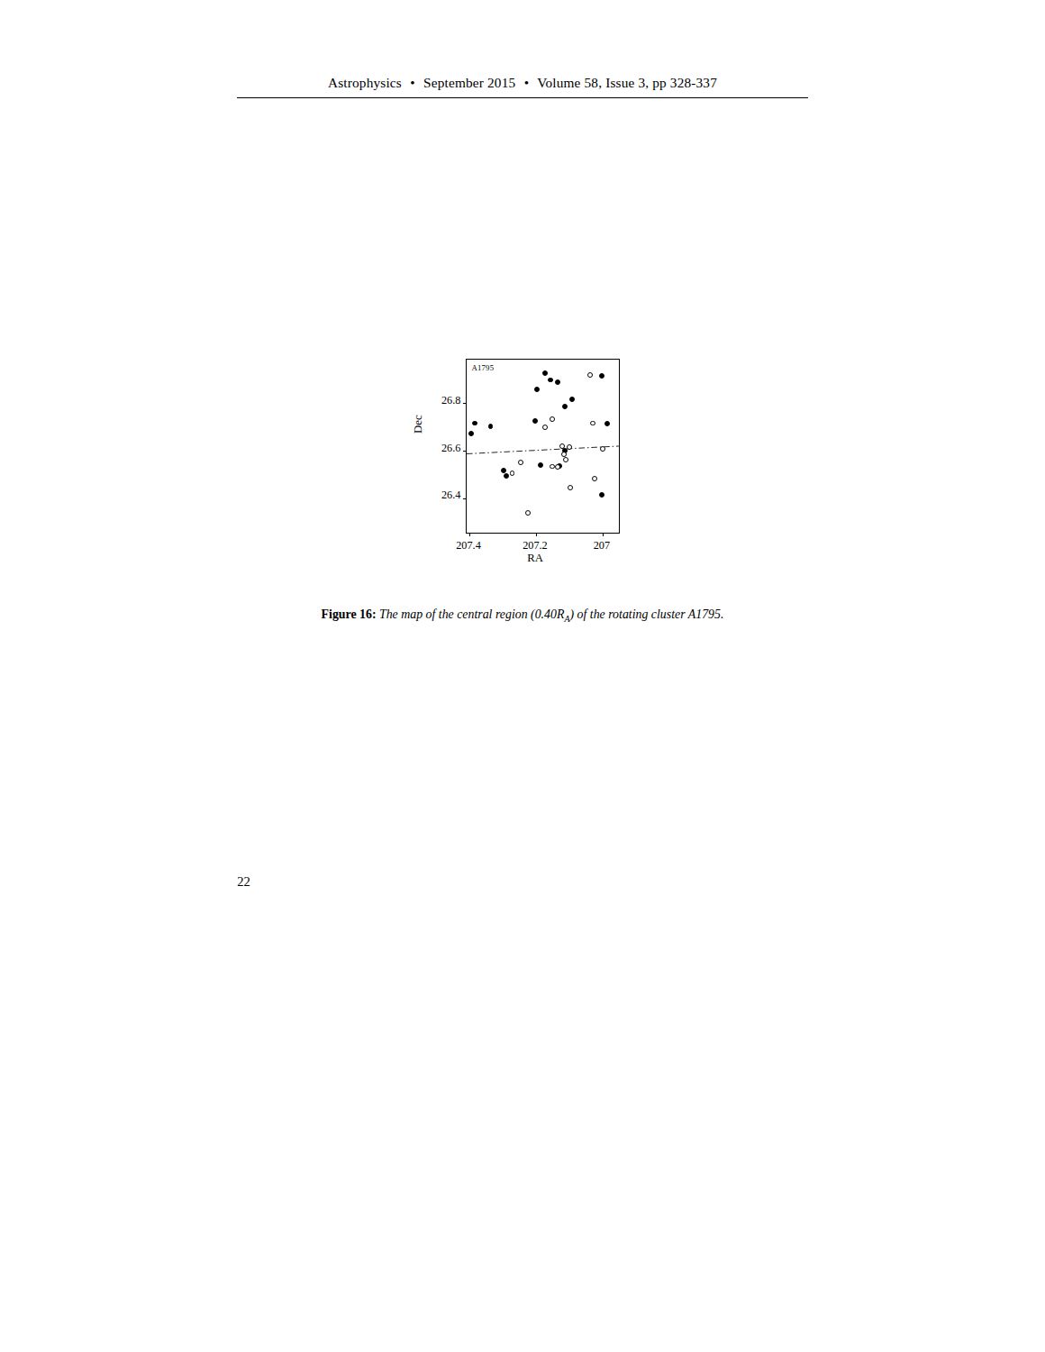Astrophysics • September 2015 • Volume 58, Issue 3, pp 328-337
Dec
RA
26.8
26.6
26.4
207.4
207.2
207
A1795
Figure 16: The map of the central region (0.40RA) of the rotating cluster A1795.
22